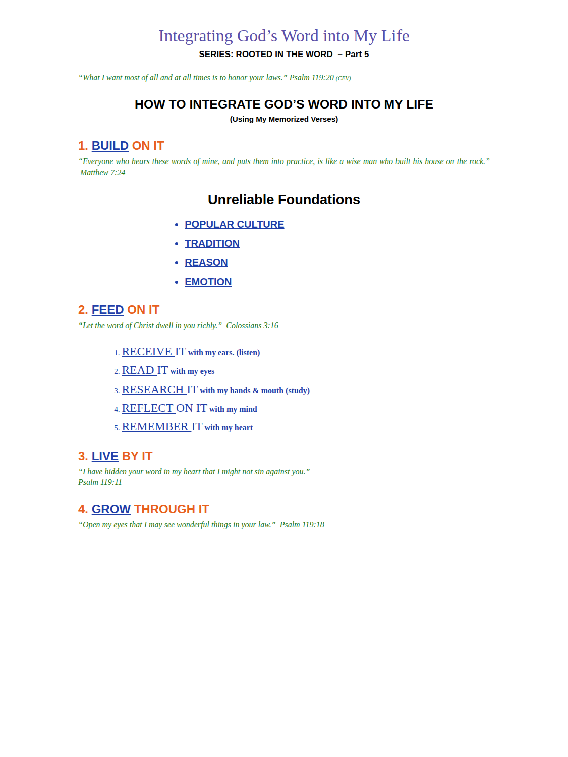Integrating God’s Word into My Life
SERIES: ROOTED IN THE WORD – Part 5
“What I want most of all and at all times is to honor your laws.” Psalm 119:20 (CEV)
HOW TO INTEGRATE GOD’S WORD INTO MY LIFE
(Using My Memorized Verses)
1. BUILD ON IT
“Everyone who hears these words of mine, and puts them into practice, is like a wise man who built his house on the rock.” Matthew 7:24
Unreliable Foundations
POPULAR CULTURE
TRADITION
REASON
EMOTION
2. FEED ON IT
“Let the word of Christ dwell in you richly.” Colossians 3:16
RECEIVE IT with my ears. (listen)
READ IT with my eyes
RESEARCH IT with my hands & mouth (study)
REFLECT ON IT with my mind
REMEMBER IT with my heart
3. LIVE BY IT
“I have hidden your word in my heart that I might not sin against you.”
Psalm 119:11
4. GROW THROUGH IT
“Open my eyes that I may see wonderful things in your law.” Psalm 119:18